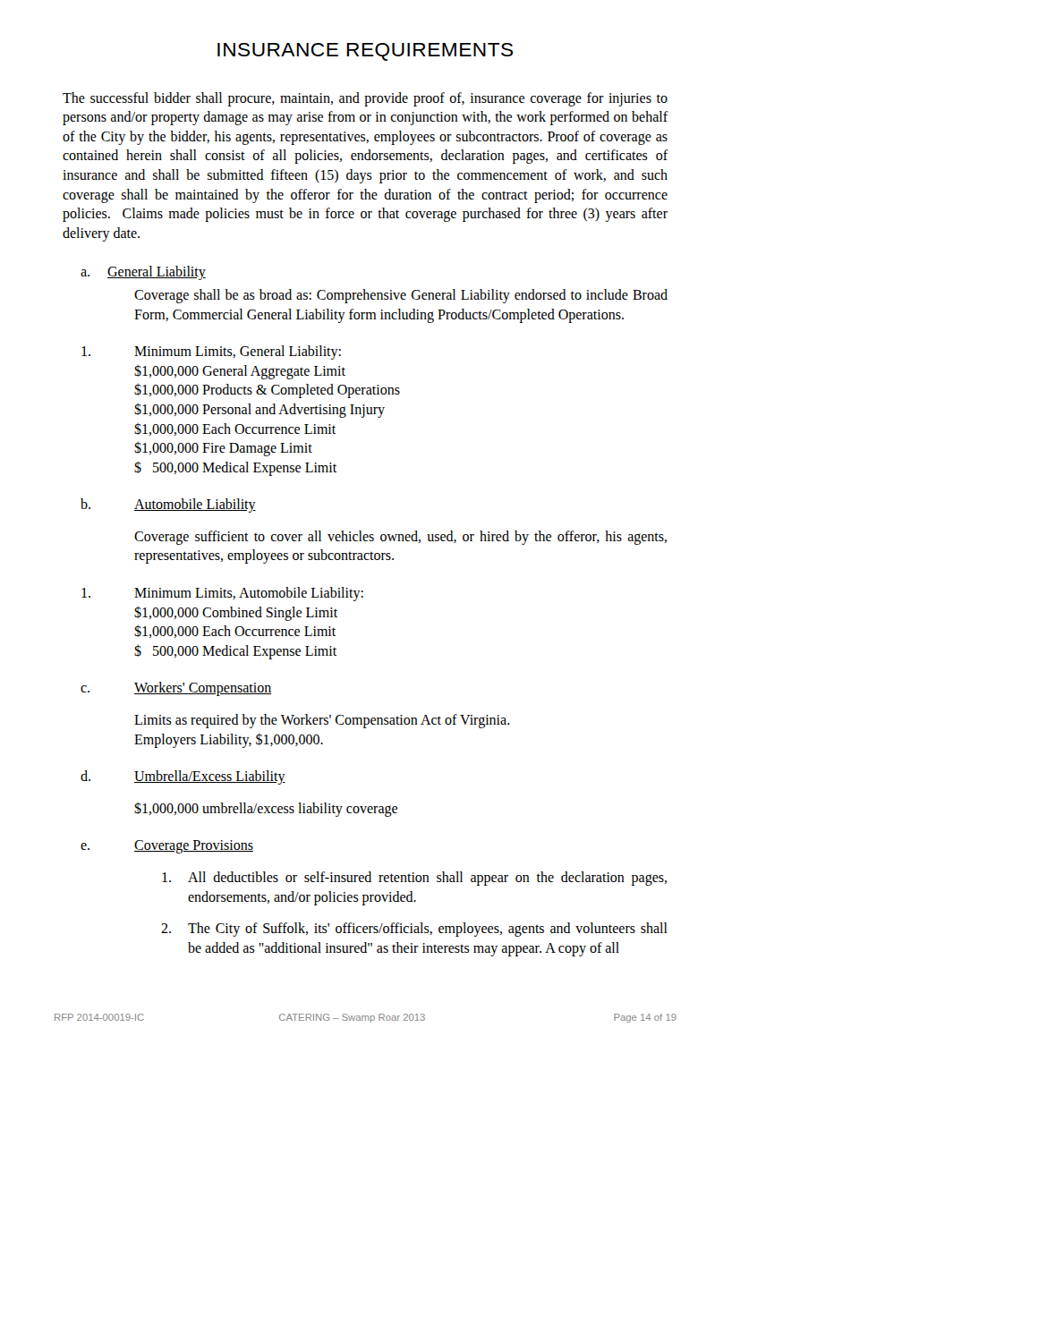INSURANCE REQUIREMENTS
The successful bidder shall procure, maintain, and provide proof of, insurance coverage for injuries to persons and/or property damage as may arise from or in conjunction with, the work performed on behalf of the City by the bidder, his agents, representatives, employees or subcontractors. Proof of coverage as contained herein shall consist of all policies, endorsements, declaration pages, and certificates of insurance and shall be submitted fifteen (15) days prior to the commencement of work, and such coverage shall be maintained by the offeror for the duration of the contract period; for occurrence policies. Claims made policies must be in force or that coverage purchased for three (3) years after delivery date.
a.
General Liability
Coverage shall be as broad as: Comprehensive General Liability endorsed to include Broad Form, Commercial General Liability form including Products/Completed Operations.
1.
Minimum Limits, General Liability:
$1,000,000 General Aggregate Limit
$1,000,000 Products & Completed Operations
$1,000,000 Personal and Advertising Injury
$1,000,000 Each Occurrence Limit
$1,000,000 Fire Damage Limit
$ 500,000 Medical Expense Limit
b.
Automobile Liability
Coverage sufficient to cover all vehicles owned, used, or hired by the offeror, his agents, representatives, employees or subcontractors.
1.
Minimum Limits, Automobile Liability:
$1,000,000 Combined Single Limit
$1,000,000 Each Occurrence Limit
$ 500,000 Medical Expense Limit
c.
Workers' Compensation
Limits as required by the Workers' Compensation Act of Virginia.
Employers Liability, $1,000,000.
d.
Umbrella/Excess Liability
$1,000,000 umbrella/excess liability coverage
e.
Coverage Provisions
1.
All deductibles or self-insured retention shall appear on the declaration pages, endorsements, and/or policies provided.
2.
The City of Suffolk, its' officers/officials, employees, agents and volunteers shall be added as "additional insured" as their interests may appear. A copy of all
RFP 2014-00019-IC
CATERING – Swamp Roar 2013
Page 14 of 19